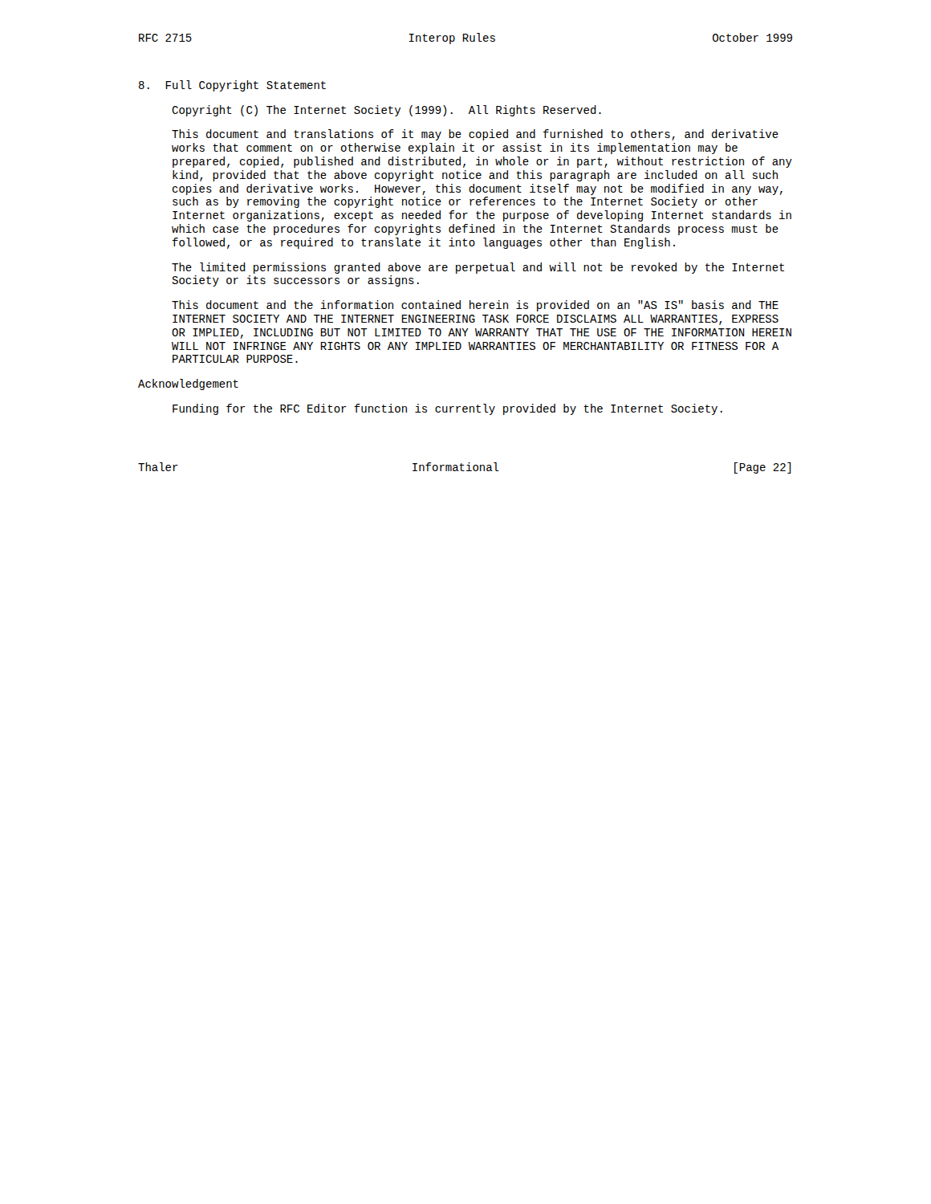RFC 2715 Interop Rules October 1999
8. Full Copyright Statement
Copyright (C) The Internet Society (1999). All Rights Reserved.
This document and translations of it may be copied and furnished to others, and derivative works that comment on or otherwise explain it or assist in its implementation may be prepared, copied, published and distributed, in whole or in part, without restriction of any kind, provided that the above copyright notice and this paragraph are included on all such copies and derivative works. However, this document itself may not be modified in any way, such as by removing the copyright notice or references to the Internet Society or other Internet organizations, except as needed for the purpose of developing Internet standards in which case the procedures for copyrights defined in the Internet Standards process must be followed, or as required to translate it into languages other than English.
The limited permissions granted above are perpetual and will not be revoked by the Internet Society or its successors or assigns.
This document and the information contained herein is provided on an "AS IS" basis and THE INTERNET SOCIETY AND THE INTERNET ENGINEERING TASK FORCE DISCLAIMS ALL WARRANTIES, EXPRESS OR IMPLIED, INCLUDING BUT NOT LIMITED TO ANY WARRANTY THAT THE USE OF THE INFORMATION HEREIN WILL NOT INFRINGE ANY RIGHTS OR ANY IMPLIED WARRANTIES OF MERCHANTABILITY OR FITNESS FOR A PARTICULAR PURPOSE.
Acknowledgement
Funding for the RFC Editor function is currently provided by the Internet Society.
Thaler Informational [Page 22]